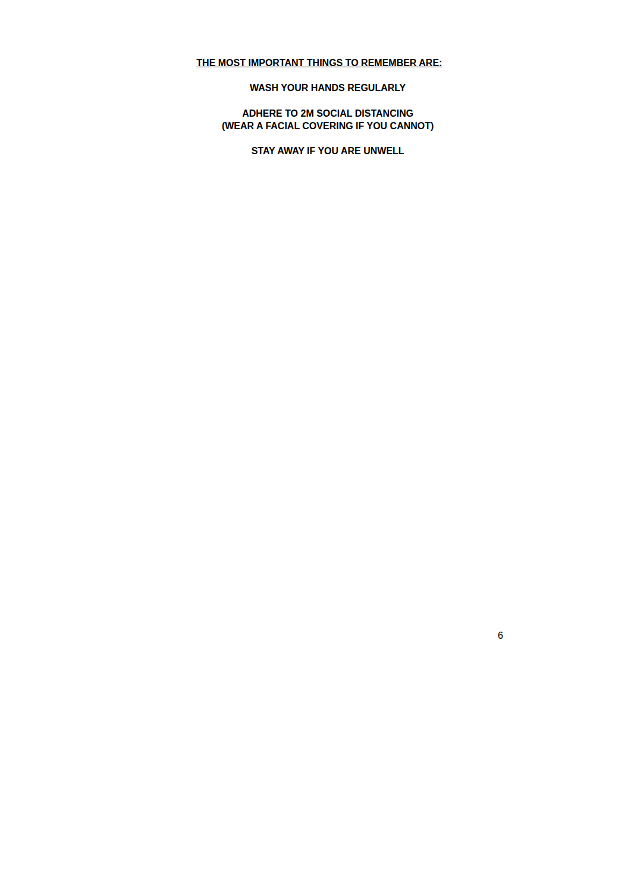THE MOST IMPORTANT THINGS TO REMEMBER ARE:
WASH YOUR HANDS REGULARLY
ADHERE TO 2M SOCIAL DISTANCING(WEAR A FACIAL COVERING IF YOU CANNOT)
STAY AWAY IF YOU ARE UNWELL
6